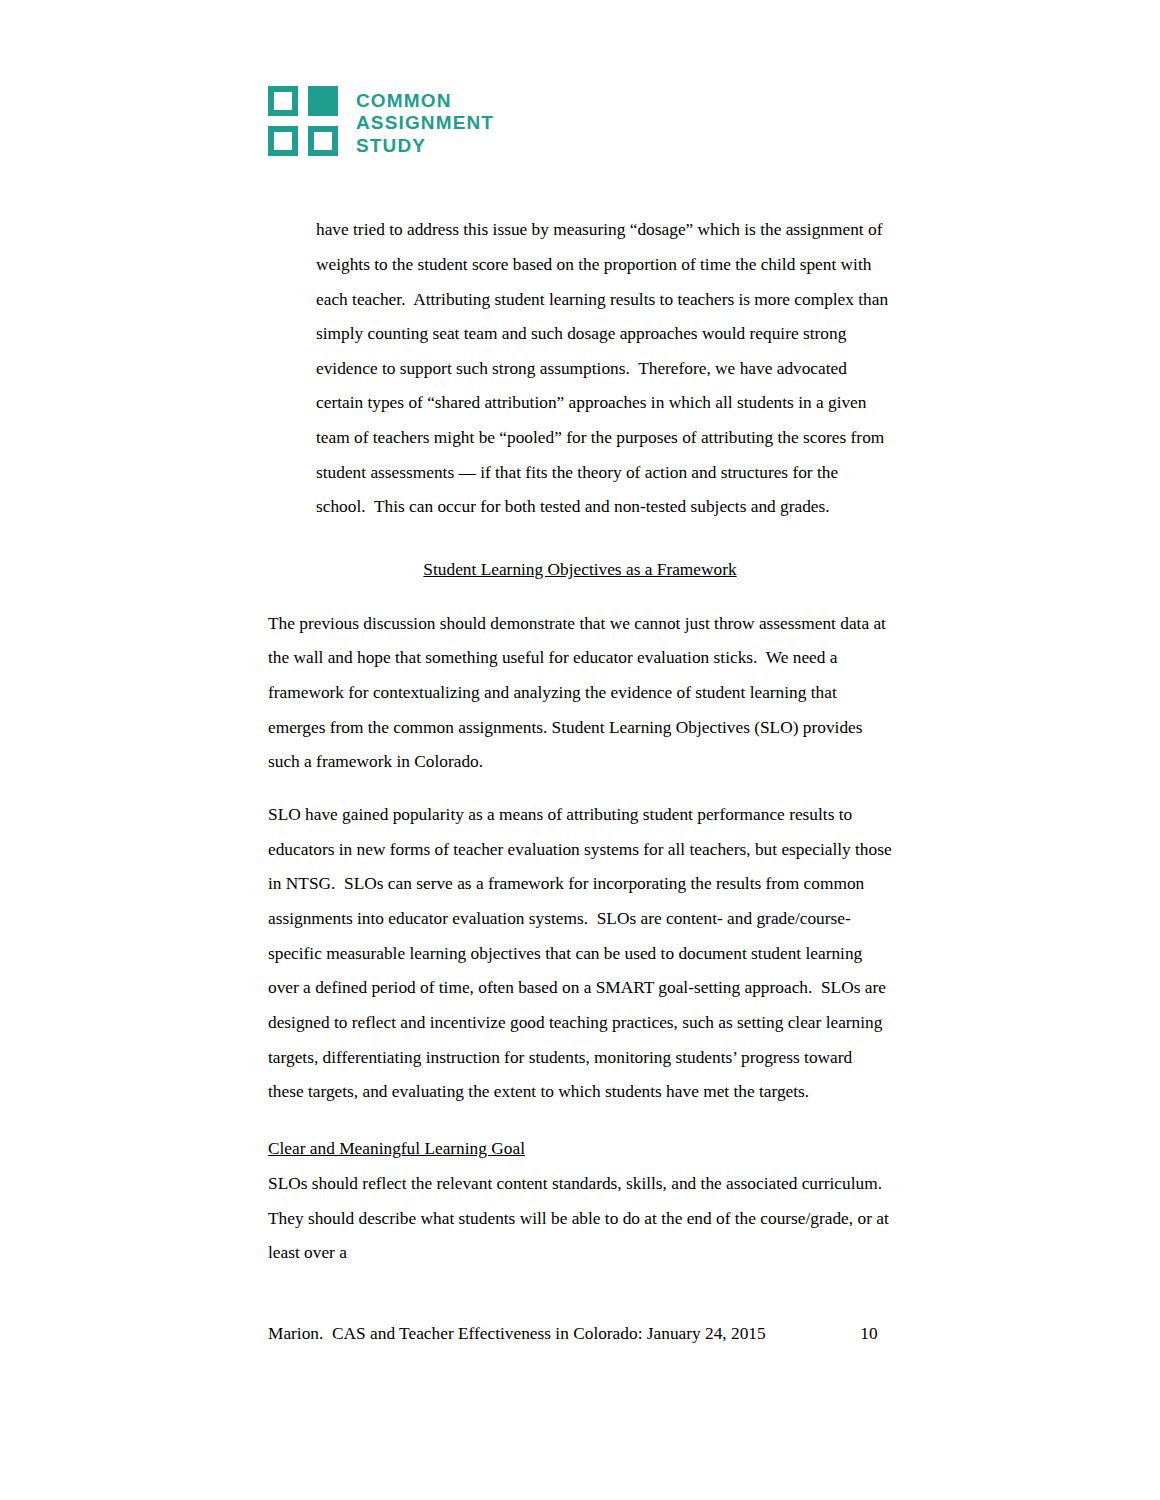COMMON
ASSIGNMENT
STUDY
have tried to address this issue by measuring “dosage” which is the assignment of weights to the student score based on the proportion of time the child spent with each teacher. Attributing student learning results to teachers is more complex than simply counting seat team and such dosage approaches would require strong evidence to support such strong assumptions. Therefore, we have advocated certain types of “shared attribution” approaches in which all students in a given team of teachers might be “pooled” for the purposes of attributing the scores from student assessments — if that fits the theory of action and structures for the school. This can occur for both tested and non-tested subjects and grades.
Student Learning Objectives as a Framework
The previous discussion should demonstrate that we cannot just throw assessment data at the wall and hope that something useful for educator evaluation sticks. We need a framework for contextualizing and analyzing the evidence of student learning that emerges from the common assignments. Student Learning Objectives (SLO) provides such a framework in Colorado.
SLO have gained popularity as a means of attributing student performance results to educators in new forms of teacher evaluation systems for all teachers, but especially those in NTSG. SLOs can serve as a framework for incorporating the results from common assignments into educator evaluation systems. SLOs are content- and grade/course-specific measurable learning objectives that can be used to document student learning over a defined period of time, often based on a SMART goal-setting approach. SLOs are designed to reflect and incentivize good teaching practices, such as setting clear learning targets, differentiating instruction for students, monitoring students’ progress toward these targets, and evaluating the extent to which students have met the targets.
Clear and Meaningful Learning Goal
SLOs should reflect the relevant content standards, skills, and the associated curriculum. They should describe what students will be able to do at the end of the course/grade, or at least over a
Marion. CAS and Teacher Effectiveness in Colorado: January 24, 2015
10